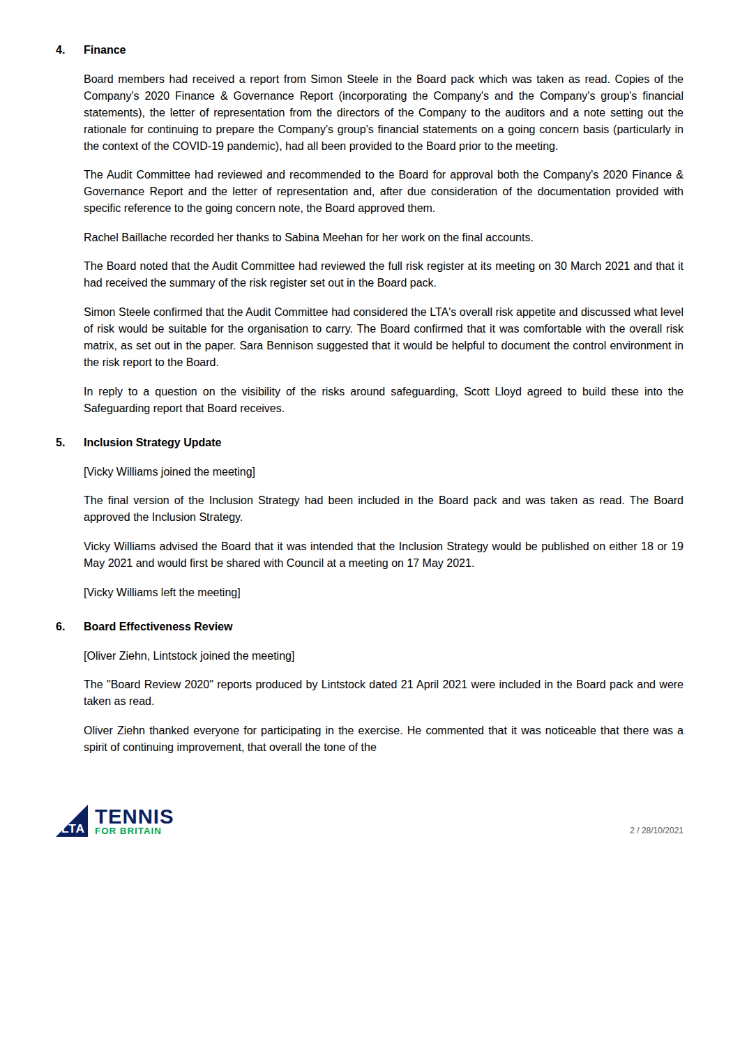4.
Finance
Board members had received a report from Simon Steele in the Board pack which was taken as read. Copies of the Company's 2020 Finance & Governance Report (incorporating the Company's and the Company's group's financial statements), the letter of representation from the directors of the Company to the auditors and a note setting out the rationale for continuing to prepare the Company's group's financial statements on a going concern basis (particularly in the context of the COVID-19 pandemic), had all been provided to the Board prior to the meeting.
The Audit Committee had reviewed and recommended to the Board for approval both the Company's 2020 Finance & Governance Report and the letter of representation and, after due consideration of the documentation provided with specific reference to the going concern note, the Board approved them.
Rachel Baillache recorded her thanks to Sabina Meehan for her work on the final accounts.
The Board noted that the Audit Committee had reviewed the full risk register at its meeting on 30 March 2021 and that it had received the summary of the risk register set out in the Board pack.
Simon Steele confirmed that the Audit Committee had considered the LTA's overall risk appetite and discussed what level of risk would be suitable for the organisation to carry. The Board confirmed that it was comfortable with the overall risk matrix, as set out in the paper. Sara Bennison suggested that it would be helpful to document the control environment in the risk report to the Board.
In reply to a question on the visibility of the risks around safeguarding, Scott Lloyd agreed to build these into the Safeguarding report that Board receives.
5.
Inclusion Strategy Update
[Vicky Williams joined the meeting]
The final version of the Inclusion Strategy had been included in the Board pack and was taken as read. The Board approved the Inclusion Strategy.
Vicky Williams advised the Board that it was intended that the Inclusion Strategy would be published on either 18 or 19 May 2021 and would first be shared with Council at a meeting on 17 May 2021.
[Vicky Williams left the meeting]
6.
Board Effectiveness Review
[Oliver Ziehn, Lintstock joined the meeting]
The "Board Review 2020" reports produced by Lintstock dated 21 April 2021 were included in the Board pack and were taken as read.
Oliver Ziehn thanked everyone for participating in the exercise. He commented that it was noticeable that there was a spirit of continuing improvement, that overall the tone of the
TENNIS
FOR BRITAIN
2 / 28/10/2021